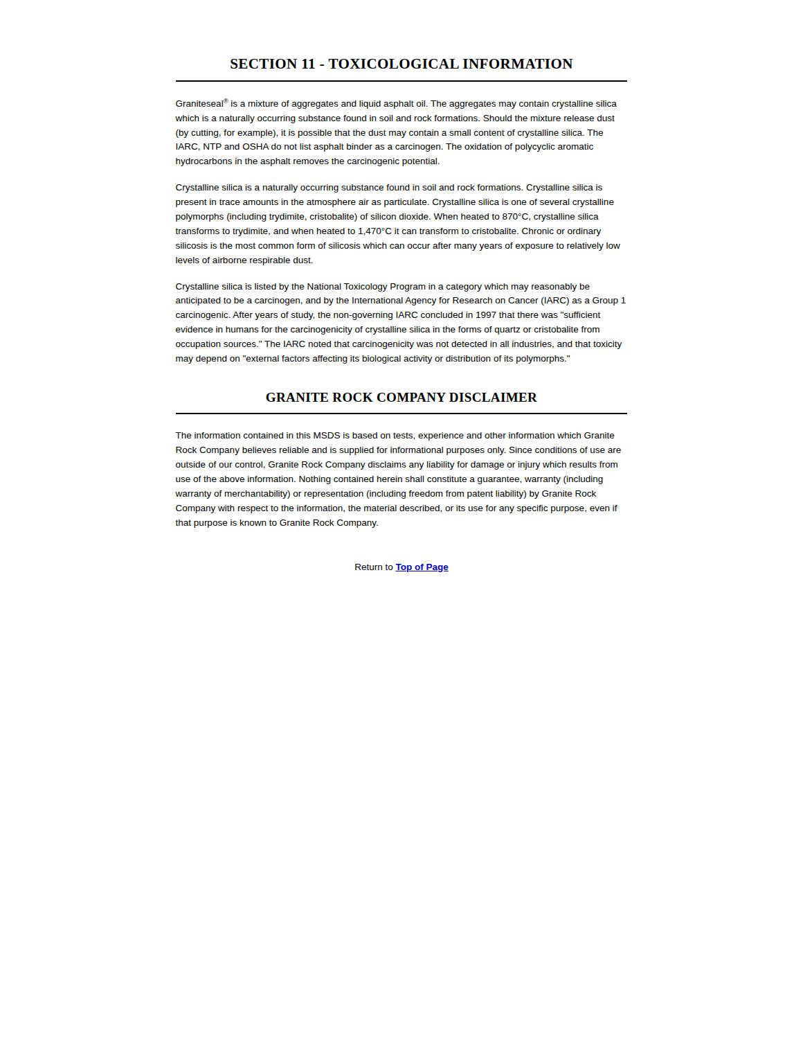SECTION 11 - TOXICOLOGICAL INFORMATION
Graniteseal® is a mixture of aggregates and liquid asphalt oil. The aggregates may contain crystalline silica which is a naturally occurring substance found in soil and rock formations. Should the mixture release dust (by cutting, for example), it is possible that the dust may contain a small content of crystalline silica. The IARC, NTP and OSHA do not list asphalt binder as a carcinogen. The oxidation of polycyclic aromatic hydrocarbons in the asphalt removes the carcinogenic potential.
Crystalline silica is a naturally occurring substance found in soil and rock formations. Crystalline silica is present in trace amounts in the atmosphere air as particulate. Crystalline silica is one of several crystalline polymorphs (including trydimite, cristobalite) of silicon dioxide. When heated to 870°C, crystalline silica transforms to trydimite, and when heated to 1,470°C it can transform to cristobalite. Chronic or ordinary silicosis is the most common form of silicosis which can occur after many years of exposure to relatively low levels of airborne respirable dust.
Crystalline silica is listed by the National Toxicology Program in a category which may reasonably be anticipated to be a carcinogen, and by the International Agency for Research on Cancer (IARC) as a Group 1 carcinogenic. After years of study, the non-governing IARC concluded in 1997 that there was "sufficient evidence in humans for the carcinogenicity of crystalline silica in the forms of quartz or cristobalite from occupation sources." The IARC noted that carcinogenicity was not detected in all industries, and that toxicity may depend on "external factors affecting its biological activity or distribution of its polymorphs."
GRANITE ROCK COMPANY DISCLAIMER
The information contained in this MSDS is based on tests, experience and other information which Granite Rock Company believes reliable and is supplied for informational purposes only. Since conditions of use are outside of our control, Granite Rock Company disclaims any liability for damage or injury which results from use of the above information. Nothing contained herein shall constitute a guarantee, warranty (including warranty of merchantability) or representation (including freedom from patent liability) by Granite Rock Company with respect to the information, the material described, or its use for any specific purpose, even if that purpose is known to Granite Rock Company.
Return to Top of Page